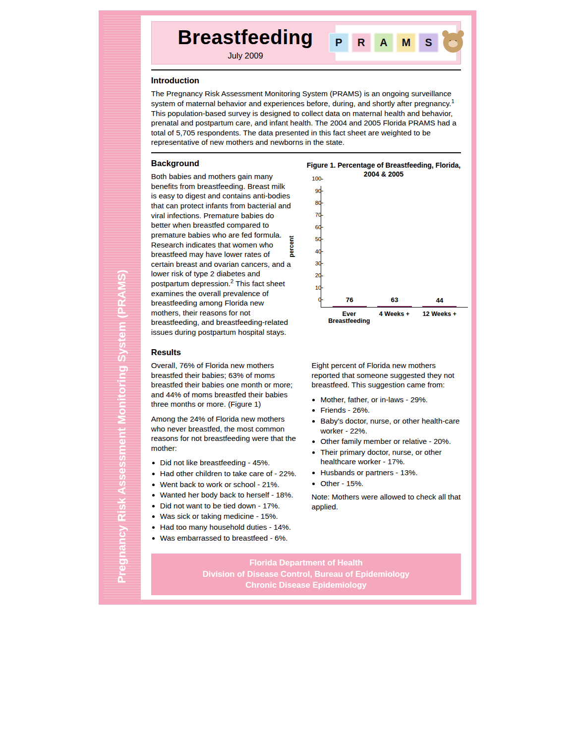Pregnancy Risk Assessment Monitoring System (PRAMS)
Breastfeeding
July 2009
P
R
A
M
S
Introduction
The Pregnancy Risk Assessment Monitoring System (PRAMS) is an ongoing surveillance system of maternal behavior and experiences before, during, and shortly after pregnancy.1 This population-based survey is designed to collect data on maternal health and behavior, prenatal and postpartum care, and infant health. The 2004 and 2005 Florida PRAMS had a total of 5,705 respondents. The data presented in this fact sheet are weighted to be representative of new mothers and newborns in the state.
Background
Both babies and mothers gain many benefits from breastfeeding. Breast milk is easy to digest and contains anti-bodies that can protect infants from bacterial and viral infections. Premature babies do better when breastfed compared to premature babies who are fed formula. Research indicates that women who breastfeed may have lower rates of certain breast and ovarian cancers, and a lower risk of type 2 diabetes and postpartum depression.2 This fact sheet examines the overall prevalence of breastfeeding among Florida new mothers, their reasons for not breastfeeding, and breastfeeding-related issues during postpartum hospital stays.
Figure 1. Percentage of Breastfeeding, Florida, 2004 & 2005
percent
100
90
80
70
60
50
40
30
20
10
0
76
63
44
Ever
Breastfeeding
4 Weeks +
12 Weeks +
Results
Overall, 76% of Florida new mothers breastfed their babies; 63% of moms breastfed their babies one month or more; and 44% of moms breastfed their babies three months or more. (Figure 1)
Among the 24% of Florida new mothers who never breastfed, the most common reasons for not breastfeeding were that the mother:
Did not like breastfeeding - 45%.
Had other children to take care of - 22%.
Went back to work or school - 21%.
Wanted her body back to herself - 18%.
Did not want to be tied down - 17%.
Was sick or taking medicine - 15%.
Had too many household duties - 14%.
Was embarrassed to breastfeed - 6%.
Eight percent of Florida new mothers reported that someone suggested they not breastfeed. This suggestion came from:
Mother, father, or in-laws - 29%.
Friends - 26%.
Baby’s doctor, nurse, or other health-care worker - 22%.
Other family member or relative - 20%.
Their primary doctor, nurse, or other healthcare worker - 17%.
Husbands or partners - 13%.
Other - 15%.
Note: Mothers were allowed to check all that applied.
Florida Department of Health
Division of Disease Control, Bureau of Epidemiology
Chronic Disease Epidemiology